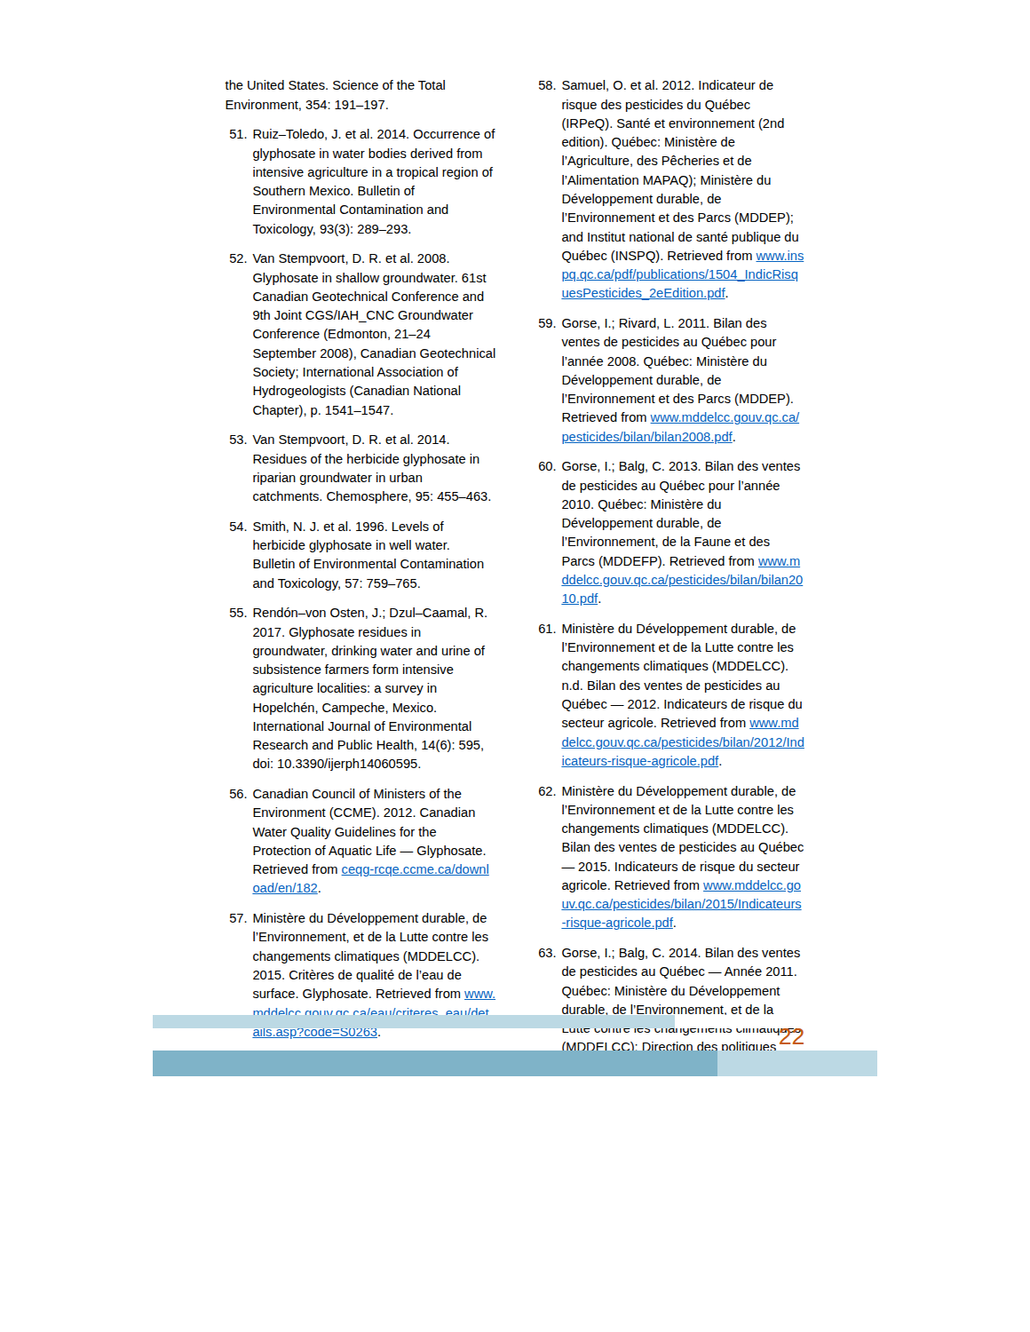the United States. Science of the Total Environment, 354: 191–197.
51. Ruiz–Toledo, J. et al. 2014. Occurrence of glyphosate in water bodies derived from intensive agriculture in a tropical region of Southern Mexico. Bulletin of Environmental Contamination and Toxicology, 93(3): 289–293.
52. Van Stempvoort, D. R. et al. 2008. Glyphosate in shallow groundwater. 61st Canadian Geotechnical Conference and 9th Joint CGS/IAH_CNC Groundwater Conference (Edmonton, 21–24 September 2008), Canadian Geotechnical Society; International Association of Hydrogeologists (Canadian National Chapter), p. 1541–1547.
53. Van Stempvoort, D. R. et al. 2014. Residues of the herbicide glyphosate in riparian groundwater in urban catchments. Chemosphere, 95: 455–463.
54. Smith, N. J. et al. 1996. Levels of herbicide glyphosate in well water. Bulletin of Environmental Contamination and Toxicology, 57: 759–765.
55. Rendón–von Osten, J.; Dzul–Caamal, R. 2017. Glyphosate residues in groundwater, drinking water and urine of subsistence farmers form intensive agriculture localities: a survey in Hopelchén, Campeche, Mexico. International Journal of Environmental Research and Public Health, 14(6): 595, doi: 10.3390/ijerph14060595.
56. Canadian Council of Ministers of the Environment (CCME). 2012. Canadian Water Quality Guidelines for the Protection of Aquatic Life — Glyphosate. Retrieved from ceqg-rcqe.ccme.ca/download/en/182.
57. Ministère du Développement durable, de l’Environnement, et de la Lutte contre les changements climatiques (MDDELCC). 2015. Critères de qualité de l’eau de surface. Glyphosate. Retrieved from www.mddelcc.gouv.qc.ca/eau/criteres_eau/details.asp?code=S0263.
58. Samuel, O. et al. 2012. Indicateur de risque des pesticides du Québec (IRPeQ). Santé et environnement (2nd edition). Québec: Ministère de l’Agriculture, des Pêcheries et de l’Alimentation MAPAQ); Ministère du Développement durable, de l’Environnement et des Parcs (MDDEP); and Institut national de santé publique du Québec (INSPQ). Retrieved from www.inspq.qc.ca/pdf/publications/1504_IndicRisquesPesticides_2eEdition.pdf.
59. Gorse, I.; Rivard, L. 2011. Bilan des ventes de pesticides au Québec pour l’année 2008. Québec: Ministère du Développement durable, de l’Environnement et des Parcs (MDDEP). Retrieved from www.mddelcc.gouv.qc.ca/pesticides/bilan/bilan2008.pdf.
60. Gorse, I.; Balg, C. 2013. Bilan des ventes de pesticides au Québec pour l’année 2010. Québec: Ministère du Développement durable, de l’Environnement, de la Faune et des Parcs (MDDEFP). Retrieved from www.mddelcc.gouv.qc.ca/pesticides/bilan/bilan2010.pdf.
61. Ministère du Développement durable, de l’Environnement et de la Lutte contre les changements climatiques (MDDELCC). n.d. Bilan des ventes de pesticides au Québec — 2012. Indicateurs de risque du secteur agricole. Retrieved from www.mddelcc.gouv.qc.ca/pesticides/bilan/2012/Indicateurs-risque-agricole.pdf.
62. Ministère du Développement durable, de l’Environnement et de la Lutte contre les changements climatiques (MDDELCC). Bilan des ventes de pesticides au Québec — 2015. Indicateurs de risque du secteur agricole. Retrieved from www.mddelcc.gouv.qc.ca/pesticides/bilan/2015/Indicateurs-risque-agricole.pdf.
63. Gorse, I.; Balg, C. 2014. Bilan des ventes de pesticides au Québec — Année 2011. Québec: Ministère du Développement durable, de l’Environnement, et de la Lutte contre les changements climatiques (MDDELCC); Direction des politiques agricoles et des pesticides. Retrieved
22